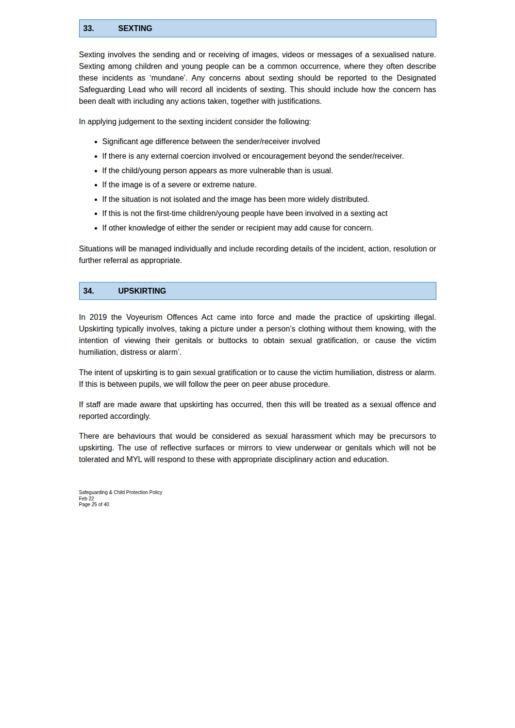33. SEXTING
Sexting involves the sending and or receiving of images, videos or messages of a sexualised nature. Sexting among children and young people can be a common occurrence, where they often describe these incidents as ‘mundane’. Any concerns about sexting should be reported to the Designated Safeguarding Lead who will record all incidents of sexting. This should include how the concern has been dealt with including any actions taken, together with justifications.
In applying judgement to the sexting incident consider the following:
Significant age difference between the sender/receiver involved
If there is any external coercion involved or encouragement beyond the sender/receiver.
If the child/young person appears as more vulnerable than is usual.
If the image is of a severe or extreme nature.
If the situation is not isolated and the image has been more widely distributed.
If this is not the first-time children/young people have been involved in a sexting act
If other knowledge of either the sender or recipient may add cause for concern.
Situations will be managed individually and include recording details of the incident, action, resolution or further referral as appropriate.
34. UPSKIRTING
In 2019 the Voyeurism Offences Act came into force and made the practice of upskirting illegal. Upskirting typically involves, taking a picture under a person’s clothing without them knowing, with the intention of viewing their genitals or buttocks to obtain sexual gratification, or cause the victim humiliation, distress or alarm’.
The intent of upskirting is to gain sexual gratification or to cause the victim humiliation, distress or alarm. If this is between pupils, we will follow the peer on peer abuse procedure.
If staff are made aware that upskirting has occurred, then this will be treated as a sexual offence and reported accordingly.
There are behaviours that would be considered as sexual harassment which may be precursors to upskirting. The use of reflective surfaces or mirrors to view underwear or genitals which will not be tolerated and MYL will respond to these with appropriate disciplinary action and education.
Safeguarding & Child Protection Policy
Feb 22
Page 25 of 40